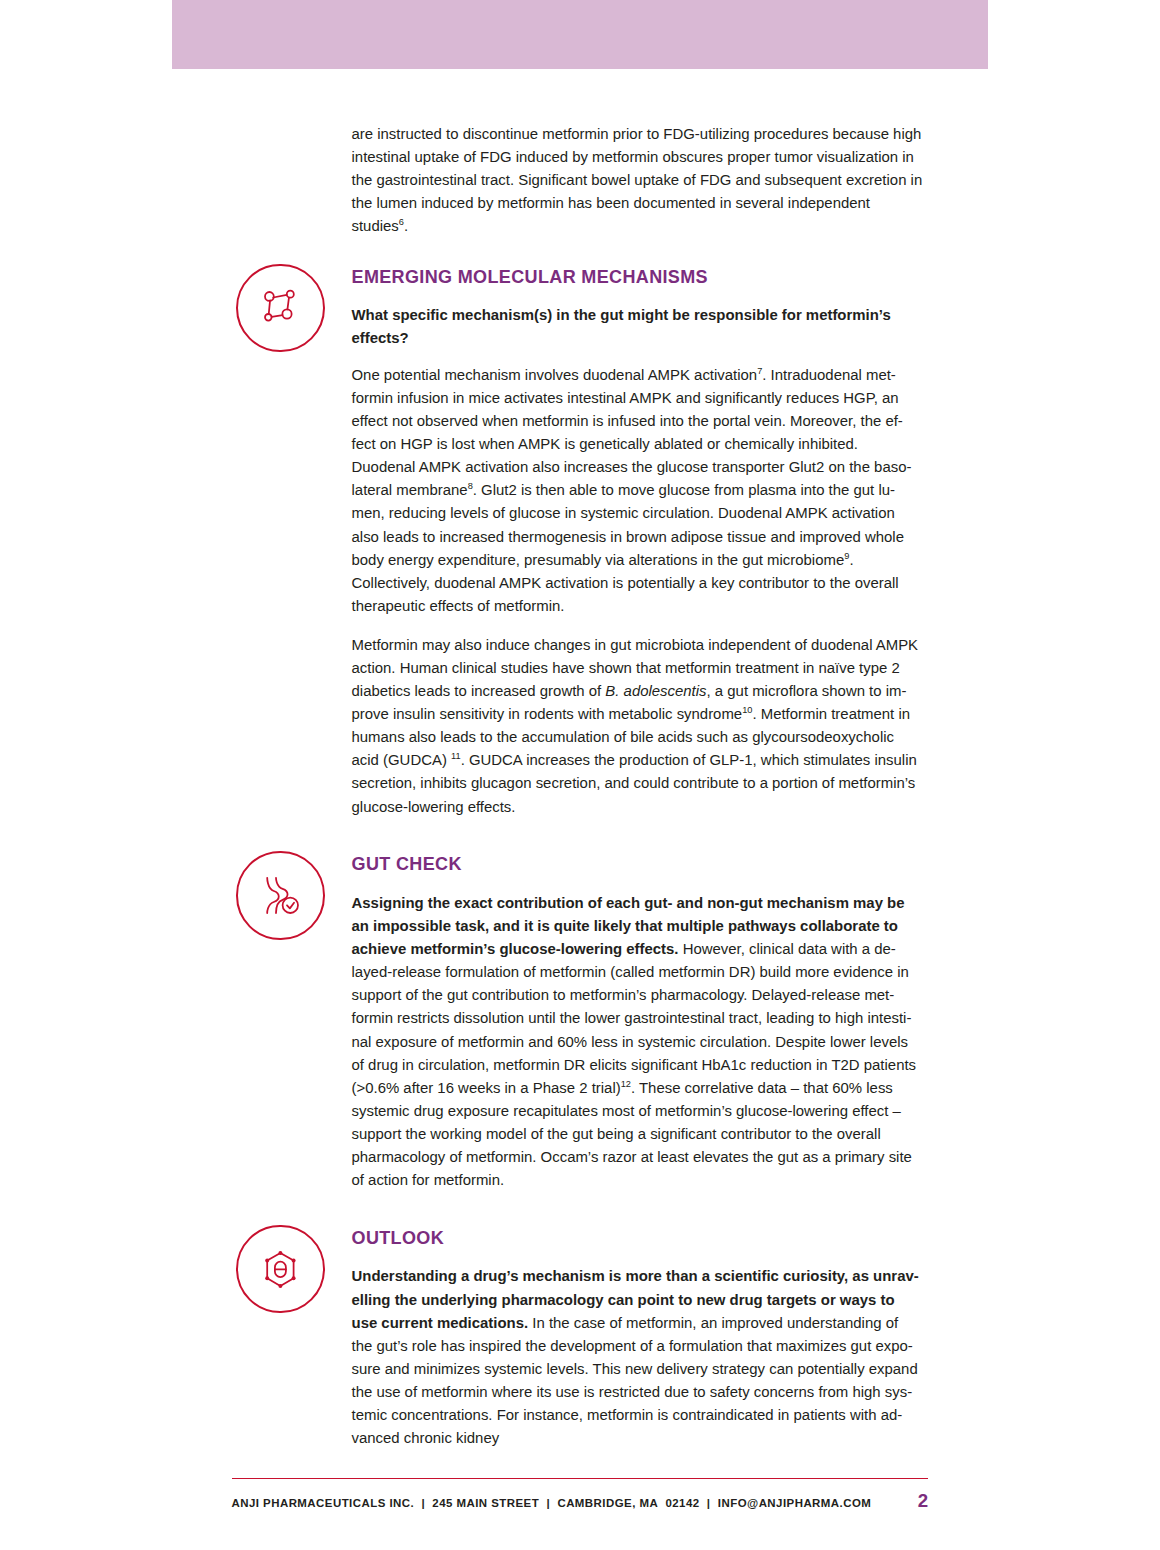are instructed to discontinue metformin prior to FDG-utilizing procedures because high intestinal uptake of FDG induced by metformin obscures proper tumor visualization in the gastrointestinal tract. Significant bowel uptake of FDG and subsequent excretion in the lumen induced by metformin has been documented in several independent studies6.
EMERGING MOLECULAR MECHANISMS
What specific mechanism(s) in the gut might be responsible for metformin’s effects?
One potential mechanism involves duodenal AMPK activation7. Intraduodenal metformin infusion in mice activates intestinal AMPK and significantly reduces HGP, an effect not observed when metformin is infused into the portal vein. Moreover, the effect on HGP is lost when AMPK is genetically ablated or chemically inhibited. Duodenal AMPK activation also increases the glucose transporter Glut2 on the basolateral membrane8. Glut2 is then able to move glucose from plasma into the gut lumen, reducing levels of glucose in systemic circulation. Duodenal AMPK activation also leads to increased thermogenesis in brown adipose tissue and improved whole body energy expenditure, presumably via alterations in the gut microbiome9. Collectively, duodenal AMPK activation is potentially a key contributor to the overall therapeutic effects of metformin.
Metformin may also induce changes in gut microbiota independent of duodenal AMPK action. Human clinical studies have shown that metformin treatment in naïve type 2 diabetics leads to increased growth of B. adolescentis, a gut microflora shown to improve insulin sensitivity in rodents with metabolic syndrome10. Metformin treatment in humans also leads to the accumulation of bile acids such as glycoursodeoxycholic acid (GUDCA) 11. GUDCA increases the production of GLP-1, which stimulates insulin secretion, inhibits glucagon secretion, and could contribute to a portion of metformin’s glucose-lowering effects.
GUT CHECK
Assigning the exact contribution of each gut- and non-gut mechanism may be an impossible task, and it is quite likely that multiple pathways collaborate to achieve metformin’s glucose-lowering effects. However, clinical data with a delayed-release formulation of metformin (called metformin DR) build more evidence in support of the gut contribution to metformin’s pharmacology. Delayed-release metformin restricts dissolution until the lower gastrointestinal tract, leading to high intestinal exposure of metformin and 60% less in systemic circulation. Despite lower levels of drug in circulation, metformin DR elicits significant HbA1c reduction in T2D patients (>0.6% after 16 weeks in a Phase 2 trial)12. These correlative data – that 60% less systemic drug exposure recapitulates most of metformin’s glucose-lowering effect – support the working model of the gut being a significant contributor to the overall pharmacology of metformin. Occam’s razor at least elevates the gut as a primary site of action for metformin.
OUTLOOK
Understanding a drug’s mechanism is more than a scientific curiosity, as unravelling the underlying pharmacology can point to new drug targets or ways to use current medications. In the case of metformin, an improved understanding of the gut’s role has inspired the development of a formulation that maximizes gut exposure and minimizes systemic levels. This new delivery strategy can potentially expand the use of metformin where its use is restricted due to safety concerns from high systemic concentrations. For instance, metformin is contraindicated in patients with advanced chronic kidney
ANJI PHARMACEUTICALS INC. | 245 MAIN STREET | CAMBRIDGE, MA 02142 | INFO@ANJIPHARMA.COM
2